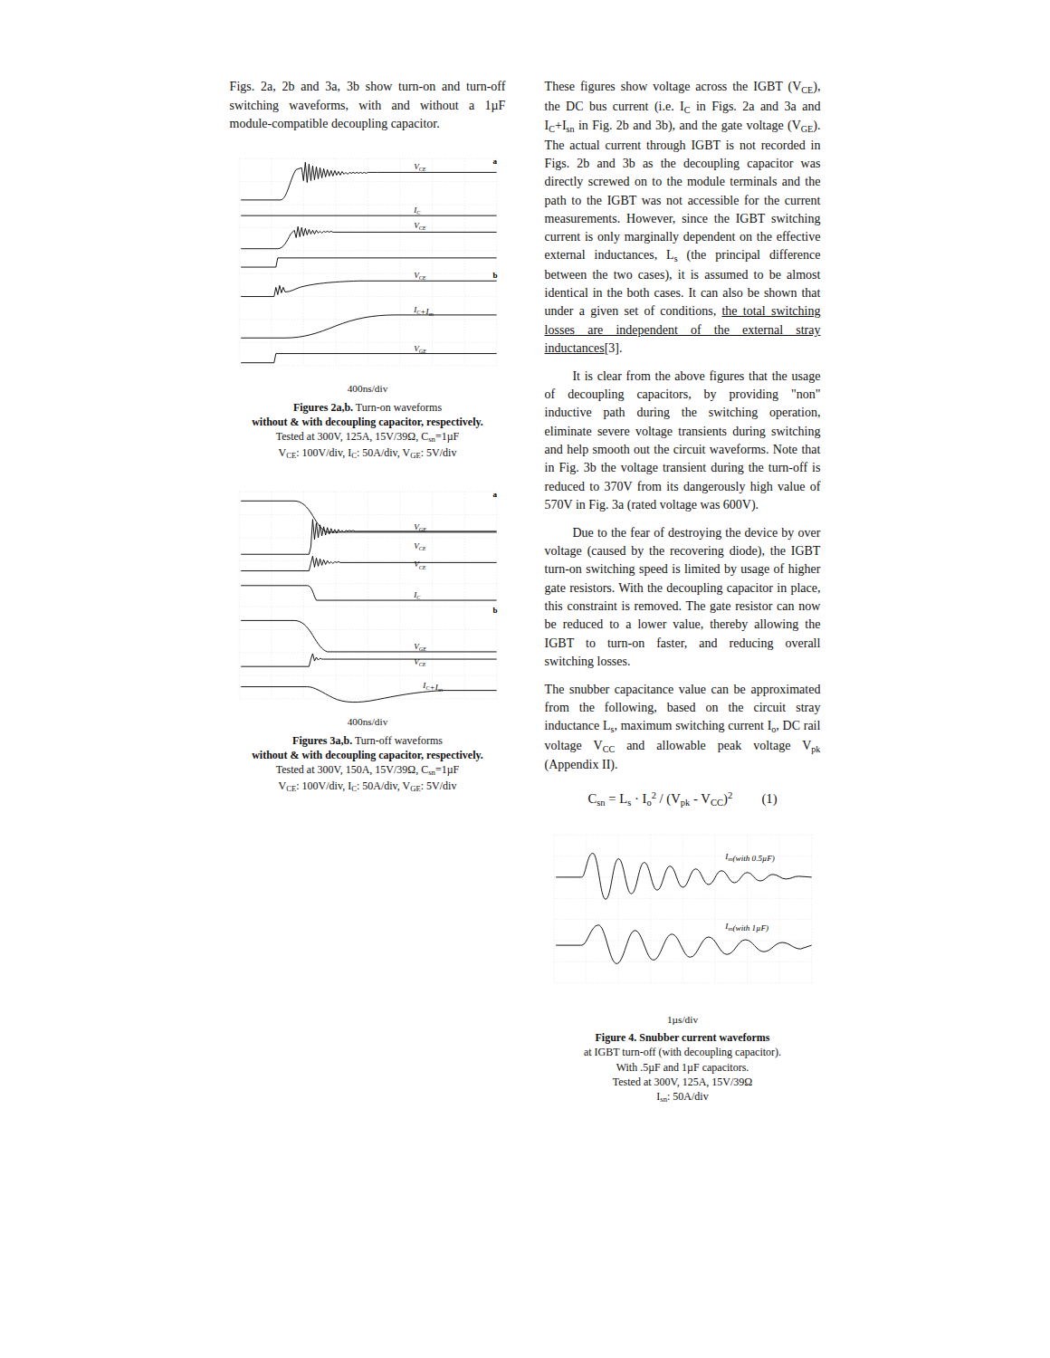Figs. 2a, 2b and 3a, 3b show turn-on and turn-off switching waveforms, with and without a 1µF module-compatible decoupling capacitor.
a VCE IC VCE b VCE IC+Isn VGE
400ns/div
Figures 2a,b. Turn-on waveforms
without & with decoupling capacitor, respectively.
Tested at 300V, 125A, 15V/39Ω, Csn=1µF
VCE: 100V/div, IC: 50A/div, VGE: 5V/div
a VGE VCE VCE IC b VGE VCE IC+Isn
400ns/div
Figures 3a,b. Turn-off waveforms
without & with decoupling capacitor, respectively.
Tested at 300V, 150A, 15V/39Ω, Csn=1µF
VCE: 100V/div, IC: 50A/div, VGE: 5V/div
These figures show voltage across the IGBT (VCE), the DC bus current (i.e. IC in Figs. 2a and 3a and IC+Isn in Fig. 2b and 3b), and the gate voltage (VGE). The actual current through IGBT is not recorded in Figs. 2b and 3b as the decoupling capacitor was directly screwed on to the module terminals and the path to the IGBT was not accessible for the current measurements. However, since the IGBT switching current is only marginally dependent on the effective external inductances, Ls (the principal difference between the two cases), it is assumed to be almost identical in the both cases. It can also be shown that under a given set of conditions, the total switching losses are independent of the external stray inductances[3].
It is clear from the above figures that the usage of decoupling capacitors, by providing "non" inductive path during the switching operation, eliminate severe voltage transients during switching and help smooth out the circuit waveforms. Note that in Fig. 3b the voltage transient during the turn-off is reduced to 370V from its dangerously high value of 570V in Fig. 3a (rated voltage was 600V).
Due to the fear of destroying the device by over voltage (caused by the recovering diode), the IGBT turn-on switching speed is limited by usage of higher gate resistors. With the decoupling capacitor in place, this constraint is removed. The gate resistor can now be reduced to a lower value, thereby allowing the IGBT to turn-on faster, and reducing overall switching losses.
The snubber capacitance value can be approximated from the following, based on the circuit stray inductance Ls, maximum switching current Io, DC rail voltage VCC and allowable peak voltage Vpk (Appendix II).
Csn = Ls · Io2 / (Vpk - VCC)2(1)
Isn(with 0.5µF) Isn(with 1µF)
1µs/div
Figure 4. Snubber current waveforms
at IGBT turn-off (with decoupling capacitor).
With .5µF and 1µF capacitors.
Tested at 300V, 125A, 15V/39Ω
Isn: 50A/div